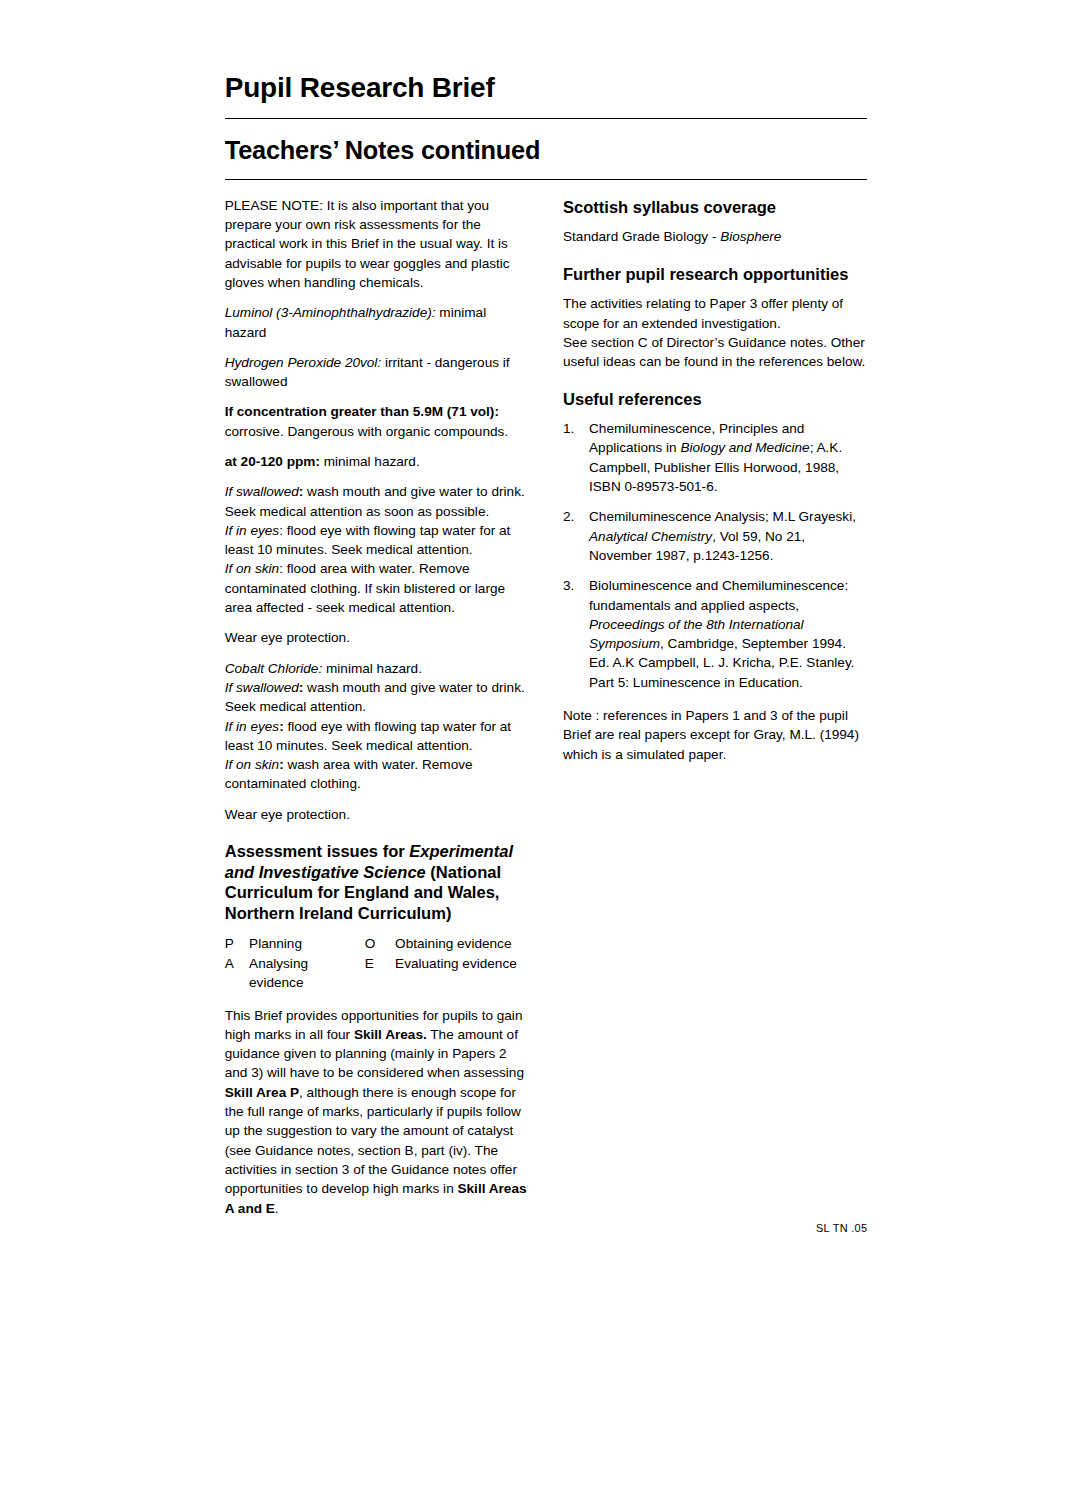Pupil Research Brief
Teachers’ Notes continued
PLEASE NOTE: It is also important that you prepare your own risk assessments for the practical work in this Brief in the usual way. It is advisable for pupils to wear goggles and plastic gloves when handling chemicals.
Luminol (3-Aminophthalhydrazide): minimal hazard
Hydrogen Peroxide 20vol: irritant - dangerous if swallowed
If concentration greater than 5.9M (71 vol): corrosive. Dangerous with organic compounds.
at 20-120 ppm: minimal hazard.
If swallowed: wash mouth and give water to drink. Seek medical attention as soon as possible.
If in eyes: flood eye with flowing tap water for at least 10 minutes. Seek medical attention.
If on skin: flood area with water. Remove contaminated clothing. If skin blistered or large area affected - seek medical attention.
Wear eye protection.
Cobalt Chloride: minimal hazard.
If swallowed: wash mouth and give water to drink. Seek medical attention.
If in eyes: flood eye with flowing tap water for at least 10 minutes. Seek medical attention.
If on skin: wash area with water. Remove contaminated clothing.
Wear eye protection.
Assessment issues for Experimental and Investigative Science (National Curriculum for England and Wales, Northern Ireland Curriculum)
| P | Planning | O | Obtaining evidence |
| A | Analysing evidence | E | Evaluating evidence |
This Brief provides opportunities for pupils to gain high marks in all four Skill Areas. The amount of guidance given to planning (mainly in Papers 2 and 3) will have to be considered when assessing Skill Area P, although there is enough scope for the full range of marks, particularly if pupils follow up the suggestion to vary the amount of catalyst (see Guidance notes, section B, part (iv). The activities in section 3 of the Guidance notes offer opportunities to develop high marks in Skill Areas A and E.
Scottish syllabus coverage
Standard Grade Biology - Biosphere
Further pupil research opportunities
The activities relating to Paper 3 offer plenty of scope for an extended investigation.
See section C of Director’s Guidance notes. Other useful ideas can be found in the references below.
Useful references
Chemiluminescence, Principles and Applications in Biology and Medicine; A.K. Campbell, Publisher Ellis Horwood, 1988, ISBN 0-89573-501-6.
Chemiluminescence Analysis; M.L Grayeski, Analytical Chemistry, Vol 59, No 21, November 1987, p.1243-1256.
Bioluminescence and Chemiluminescence: fundamentals and applied aspects, Proceedings of the 8th International Symposium, Cambridge, September 1994. Ed. A.K Campbell, L. J. Kricha, P.E. Stanley. Part 5: Luminescence in Education.
Note : references in Papers 1 and 3 of the pupil Brief are real papers except for Gray, M.L. (1994) which is a simulated paper.
SL TN .05